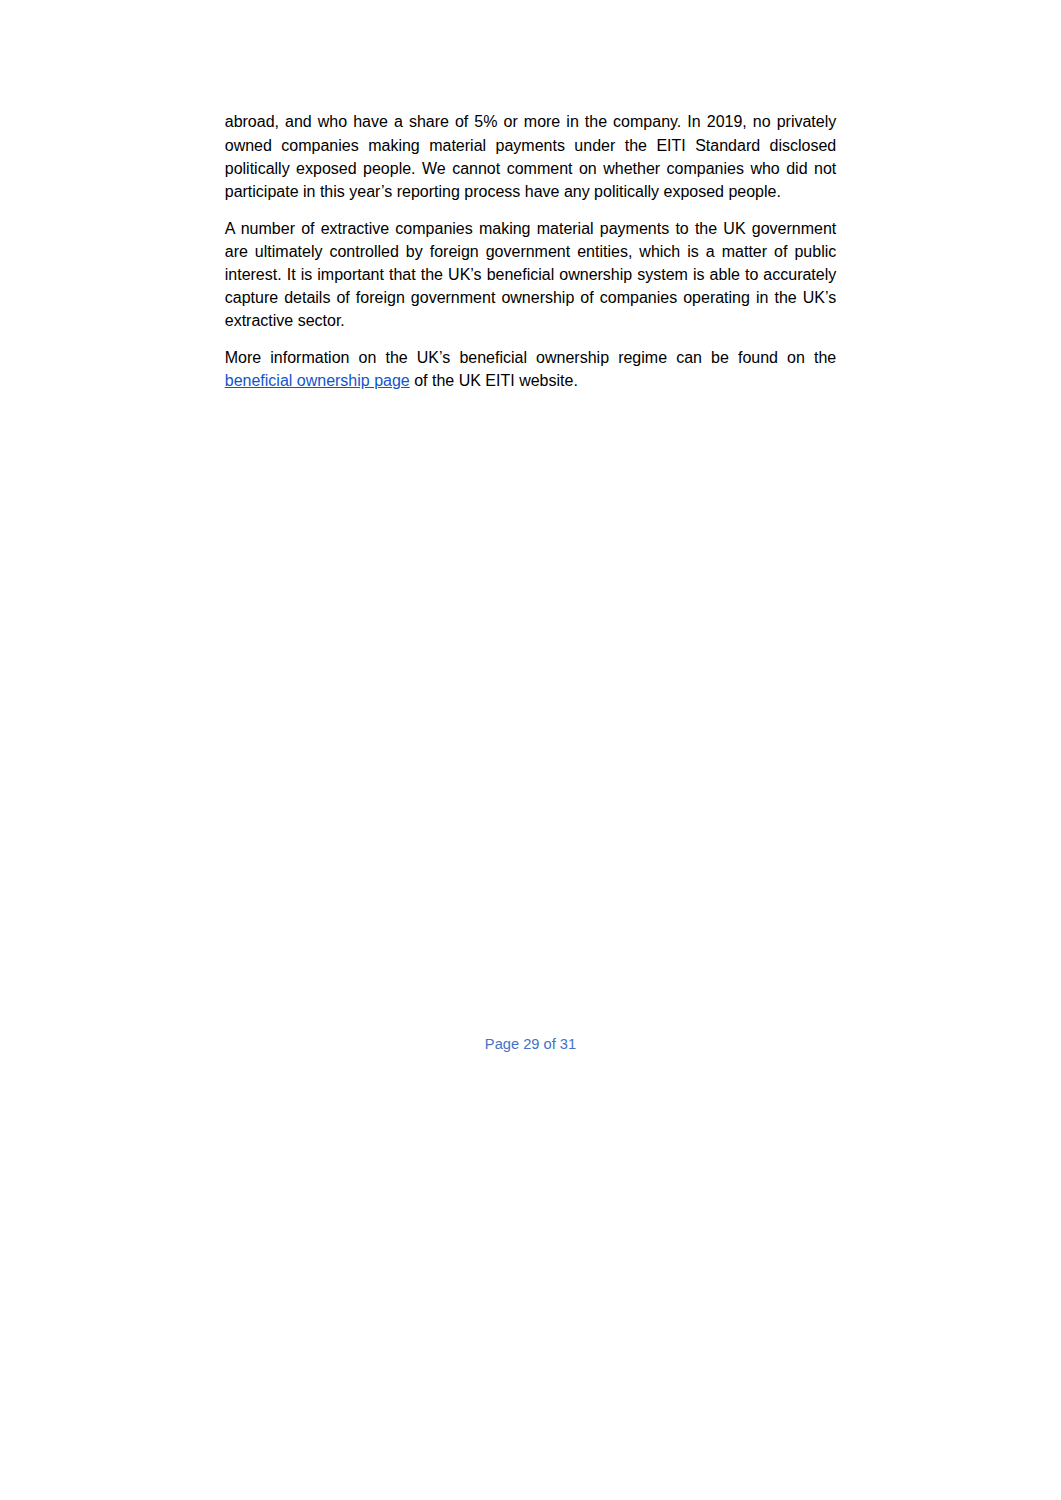abroad, and who have a share of 5% or more in the company. In 2019, no privately owned companies making material payments under the EITI Standard disclosed politically exposed people. We cannot comment on whether companies who did not participate in this year’s reporting process have any politically exposed people.
A number of extractive companies making material payments to the UK government are ultimately controlled by foreign government entities, which is a matter of public interest. It is important that the UK’s beneficial ownership system is able to accurately capture details of foreign government ownership of companies operating in the UK’s extractive sector.
More information on the UK’s beneficial ownership regime can be found on the beneficial ownership page of the UK EITI website.
Page 29 of 31